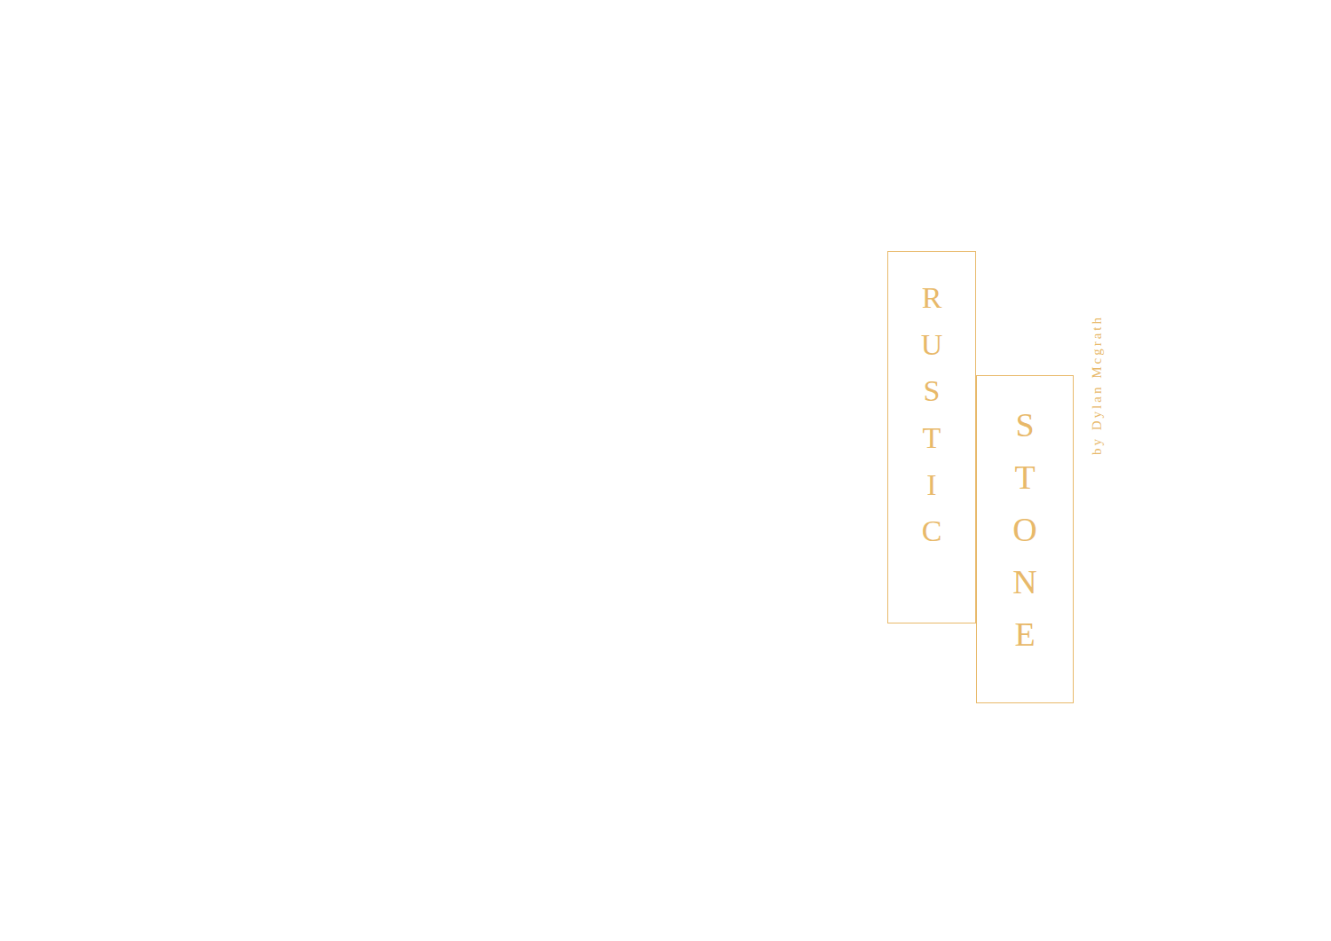R U S T I C
S T O N E
by Dylan Mcgrath